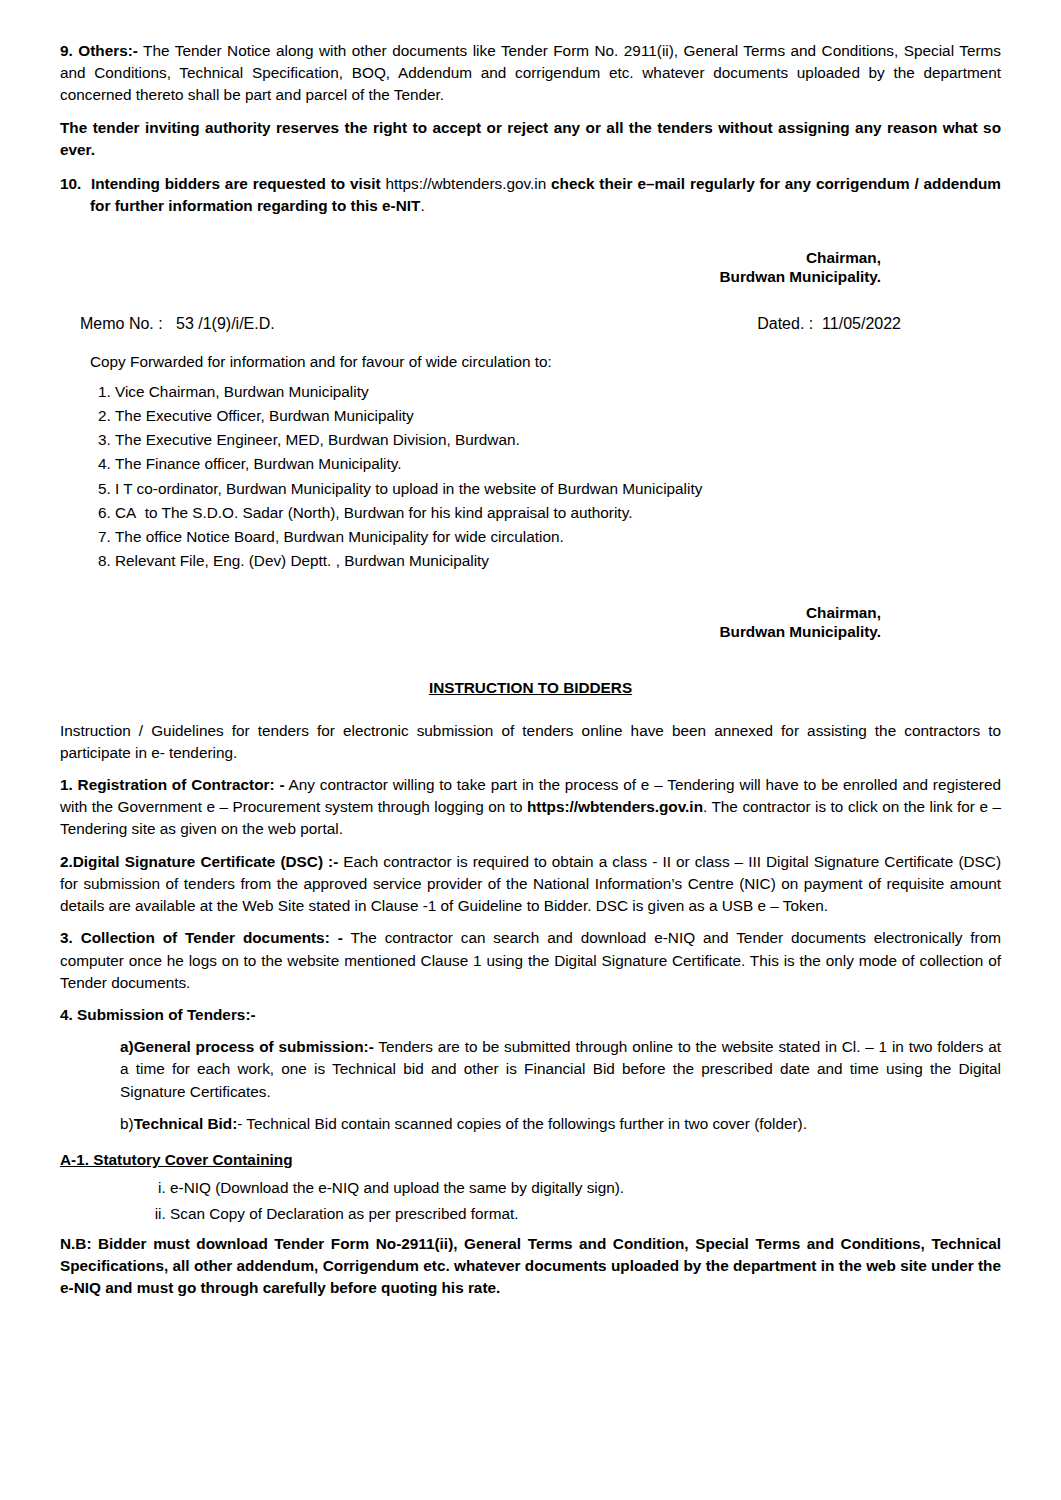9. Others:- The Tender Notice along with other documents like Tender Form No. 2911(ii), General Terms and Conditions, Special Terms and Conditions, Technical Specification, BOQ, Addendum and corrigendum etc. whatever documents uploaded by the department concerned thereto shall be part and parcel of the Tender.
The tender inviting authority reserves the right to accept or reject any or all the tenders without assigning any reason what so ever.
10. Intending bidders are requested to visit https://wbtenders.gov.in check their e–mail regularly for any corrigendum / addendum for further information regarding to this e-NIT.
Chairman,
Burdwan Municipality.
Memo No. : 53 /1(9)/i/E.D.
Dated. : 11/05/2022
Copy Forwarded for information and for favour of wide circulation to:
Vice Chairman, Burdwan Municipality
The Executive Officer, Burdwan Municipality
The Executive Engineer, MED, Burdwan Division, Burdwan.
The Finance officer, Burdwan Municipality.
I T co-ordinator, Burdwan Municipality to upload in the website of Burdwan Municipality
CA to The S.D.O. Sadar (North), Burdwan for his kind appraisal to authority.
The office Notice Board, Burdwan Municipality for wide circulation.
Relevant File, Eng. (Dev) Deptt. , Burdwan Municipality
Chairman,
Burdwan Municipality.
INSTRUCTION TO BIDDERS
Instruction / Guidelines for tenders for electronic submission of tenders online have been annexed for assisting the contractors to participate in e- tendering.
1. Registration of Contractor: - Any contractor willing to take part in the process of e – Tendering will have to be enrolled and registered with the Government e – Procurement system through logging on to https://wbtenders.gov.in. The contractor is to click on the link for e – Tendering site as given on the web portal.
2.Digital Signature Certificate (DSC) :- Each contractor is required to obtain a class - II or class – III Digital Signature Certificate (DSC) for submission of tenders from the approved service provider of the National Information’s Centre (NIC) on payment of requisite amount details are available at the Web Site stated in Clause -1 of Guideline to Bidder. DSC is given as a USB e – Token.
3. Collection of Tender documents: - The contractor can search and download e-NIQ and Tender documents electronically from computer once he logs on to the website mentioned Clause 1 using the Digital Signature Certificate. This is the only mode of collection of Tender documents.
4. Submission of Tenders:-
a)General process of submission:- Tenders are to be submitted through online to the website stated in Cl. – 1 in two folders at a time for each work, one is Technical bid and other is Financial Bid before the prescribed date and time using the Digital Signature Certificates.
b)Technical Bid:- Technical Bid contain scanned copies of the followings further in two cover (folder).
A-1. Statutory Cover Containing
e-NIQ (Download the e-NIQ and upload the same by digitally sign).
Scan Copy of Declaration as per prescribed format.
N.B: Bidder must download Tender Form No-2911(ii), General Terms and Condition, Special Terms and Conditions, Technical Specifications, all other addendum, Corrigendum etc. whatever documents uploaded by the department in the web site under the e-NIQ and must go through carefully before quoting his rate.